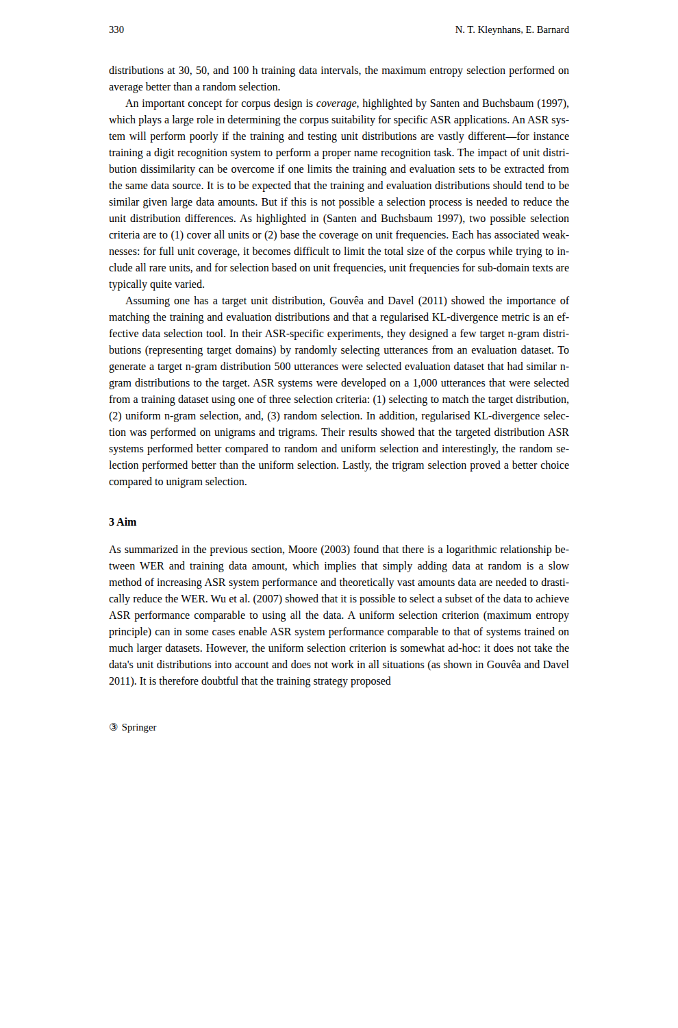330 N. T. Kleynhans, E. Barnard
distributions at 30, 50, and 100 h training data intervals, the maximum entropy selection performed on average better than a random selection.
An important concept for corpus design is coverage, highlighted by Santen and Buchsbaum (1997), which plays a large role in determining the corpus suitability for specific ASR applications. An ASR system will perform poorly if the training and testing unit distributions are vastly different—for instance training a digit recognition system to perform a proper name recognition task. The impact of unit distribution dissimilarity can be overcome if one limits the training and evaluation sets to be extracted from the same data source. It is to be expected that the training and evaluation distributions should tend to be similar given large data amounts. But if this is not possible a selection process is needed to reduce the unit distribution differences. As highlighted in (Santen and Buchsbaum 1997), two possible selection criteria are to (1) cover all units or (2) base the coverage on unit frequencies. Each has associated weaknesses: for full unit coverage, it becomes difficult to limit the total size of the corpus while trying to include all rare units, and for selection based on unit frequencies, unit frequencies for sub-domain texts are typically quite varied.
Assuming one has a target unit distribution, Gouvêa and Davel (2011) showed the importance of matching the training and evaluation distributions and that a regularised KL-divergence metric is an effective data selection tool. In their ASR-specific experiments, they designed a few target n-gram distributions (representing target domains) by randomly selecting utterances from an evaluation dataset. To generate a target n-gram distribution 500 utterances were selected evaluation dataset that had similar n-gram distributions to the target. ASR systems were developed on a 1,000 utterances that were selected from a training dataset using one of three selection criteria: (1) selecting to match the target distribution, (2) uniform n-gram selection, and, (3) random selection. In addition, regularised KL-divergence selection was performed on unigrams and trigrams. Their results showed that the targeted distribution ASR systems performed better compared to random and uniform selection and interestingly, the random selection performed better than the uniform selection. Lastly, the trigram selection proved a better choice compared to unigram selection.
3 Aim
As summarized in the previous section, Moore (2003) found that there is a logarithmic relationship between WER and training data amount, which implies that simply adding data at random is a slow method of increasing ASR system performance and theoretically vast amounts data are needed to drastically reduce the WER. Wu et al. (2007) showed that it is possible to select a subset of the data to achieve ASR performance comparable to using all the data. A uniform selection criterion (maximum entropy principle) can in some cases enable ASR system performance comparable to that of systems trained on much larger datasets. However, the uniform selection criterion is somewhat ad-hoc: it does not take the data's unit distributions into account and does not work in all situations (as shown in Gouvêa and Davel 2011). It is therefore doubtful that the training strategy proposed
③ Springer